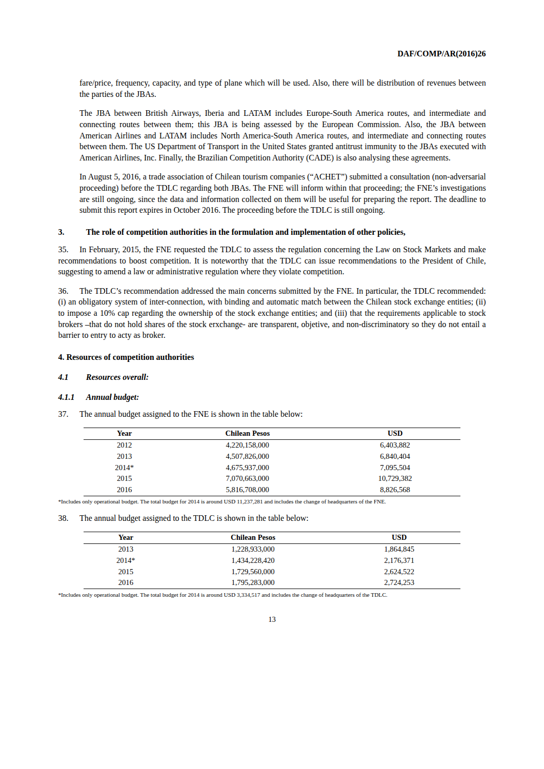DAF/COMP/AR(2016)26
fare/price, frequency, capacity, and type of plane which will be used. Also, there will be distribution of revenues between the parties of the JBAs.
The JBA between British Airways, Iberia and LATAM includes Europe-South America routes, and intermediate and connecting routes between them; this JBA is being assessed by the European Commission. Also, the JBA between American Airlines and LATAM includes North America-South America routes, and intermediate and connecting routes between them. The US Department of Transport in the United States granted antitrust immunity to the JBAs executed with American Airlines, Inc. Finally, the Brazilian Competition Authority (CADE) is also analysing these agreements.
In August 5, 2016, a trade association of Chilean tourism companies (“ACHET”) submitted a consultation (non-adversarial proceeding) before the TDLC regarding both JBAs. The FNE will inform within that proceeding; the FNE’s investigations are still ongoing, since the data and information collected on them will be useful for preparing the report. The deadline to submit this report expires in October 2016. The proceeding before the TDLC is still ongoing.
3. The role of competition authorities in the formulation and implementation of other policies,
35. In February, 2015, the FNE requested the TDLC to assess the regulation concerning the Law on Stock Markets and make recommendations to boost competition. It is noteworthy that the TDLC can issue recommendations to the President of Chile, suggesting to amend a law or administrative regulation where they violate competition.
36. The TDLC’s recommendation addressed the main concerns submitted by the FNE. In particular, the TDLC recommended: (i) an obligatory system of inter-connection, with binding and automatic match between the Chilean stock exchange entities; (ii) to impose a 10% cap regarding the ownership of the stock exchange entities; and (iii) that the requirements applicable to stock brokers –that do not hold shares of the stock erxchange- are transparent, objetive, and non-discriminatory so they do not entail a barrier to entry to acty as broker.
4. Resources of competition authorities
4.1 Resources overall:
4.1.1 Annual budget:
37. The annual budget assigned to the FNE is shown in the table below:
| Year | Chilean Pesos | USD |
| --- | --- | --- |
| 2012 | 4,220,158,000 | 6,403,882 |
| 2013 | 4,507,826,000 | 6,840,404 |
| 2014* | 4,675,937,000 | 7,095,504 |
| 2015 | 7,070,663,000 | 10,729,382 |
| 2016 | 5,816,708,000 | 8,826,568 |
*Includes only operational budget. The total budget for 2014 is around USD 11,237,281 and includes the change of headquarters of the FNE.
38. The annual budget assigned to the TDLC is shown in the table below:
| Year | Chilean Pesos | USD |
| --- | --- | --- |
| 2013 | 1,228,933,000 | 1,864,845 |
| 2014* | 1,434,228,420 | 2,176,371 |
| 2015 | 1,729,560,000 | 2,624,522 |
| 2016 | 1,795,283,000 | 2,724,253 |
*Includes only operational budget. The total budget for 2014 is around USD 3,334,517 and includes the change of headquarters of the TDLC.
13